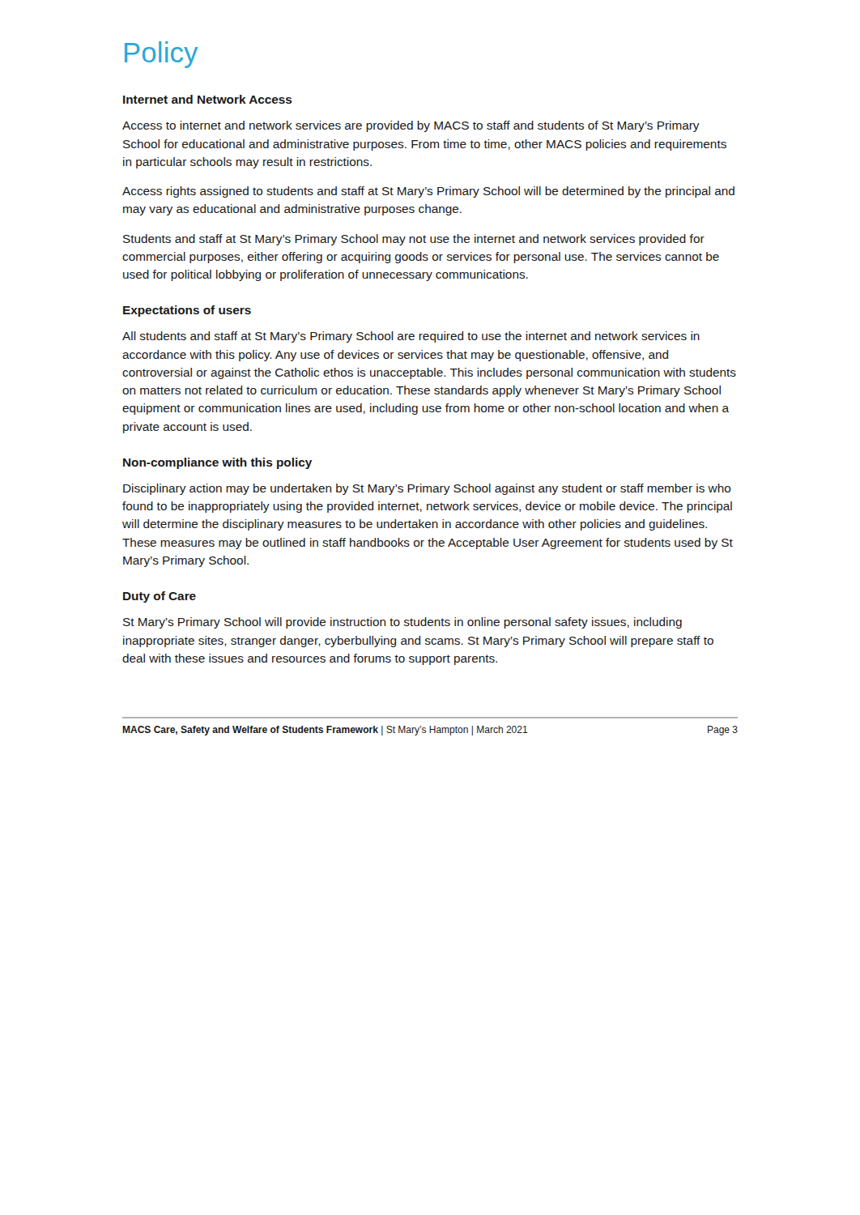Policy
Internet and Network Access
Access to internet and network services are provided by MACS to staff and students of St Mary’s Primary School for educational and administrative purposes. From time to time, other MACS policies and requirements in particular schools may result in restrictions.
Access rights assigned to students and staff at St Mary’s Primary School will be determined by the principal and may vary as educational and administrative purposes change.
Students and staff at St Mary’s Primary School may not use the internet and network services provided for commercial purposes, either offering or acquiring goods or services for personal use. The services cannot be used for political lobbying or proliferation of unnecessary communications.
Expectations of users
All students and staff at St Mary’s Primary School are required to use the internet and network services in accordance with this policy. Any use of devices or services that may be questionable, offensive, and controversial or against the Catholic ethos is unacceptable. This includes personal communication with students on matters not related to curriculum or education. These standards apply whenever St Mary’s Primary School equipment or communication lines are used, including use from home or other non-school location and when a private account is used.
Non-compliance with this policy
Disciplinary action may be undertaken by St Mary’s Primary School against any student or staff member is who found to be inappropriately using the provided internet, network services, device or mobile device. The principal will determine the disciplinary measures to be undertaken in accordance with other policies and guidelines. These measures may be outlined in staff handbooks or the Acceptable User Agreement for students used by St Mary’s Primary School.
Duty of Care
St Mary’s Primary School will provide instruction to students in online personal safety issues, including inappropriate sites, stranger danger, cyberbullying and scams. St Mary’s Primary School will prepare staff to deal with these issues and resources and forums to support parents.
MACS Care, Safety and Welfare of Students Framework | St Mary’s Hampton | March 2021 Page 3